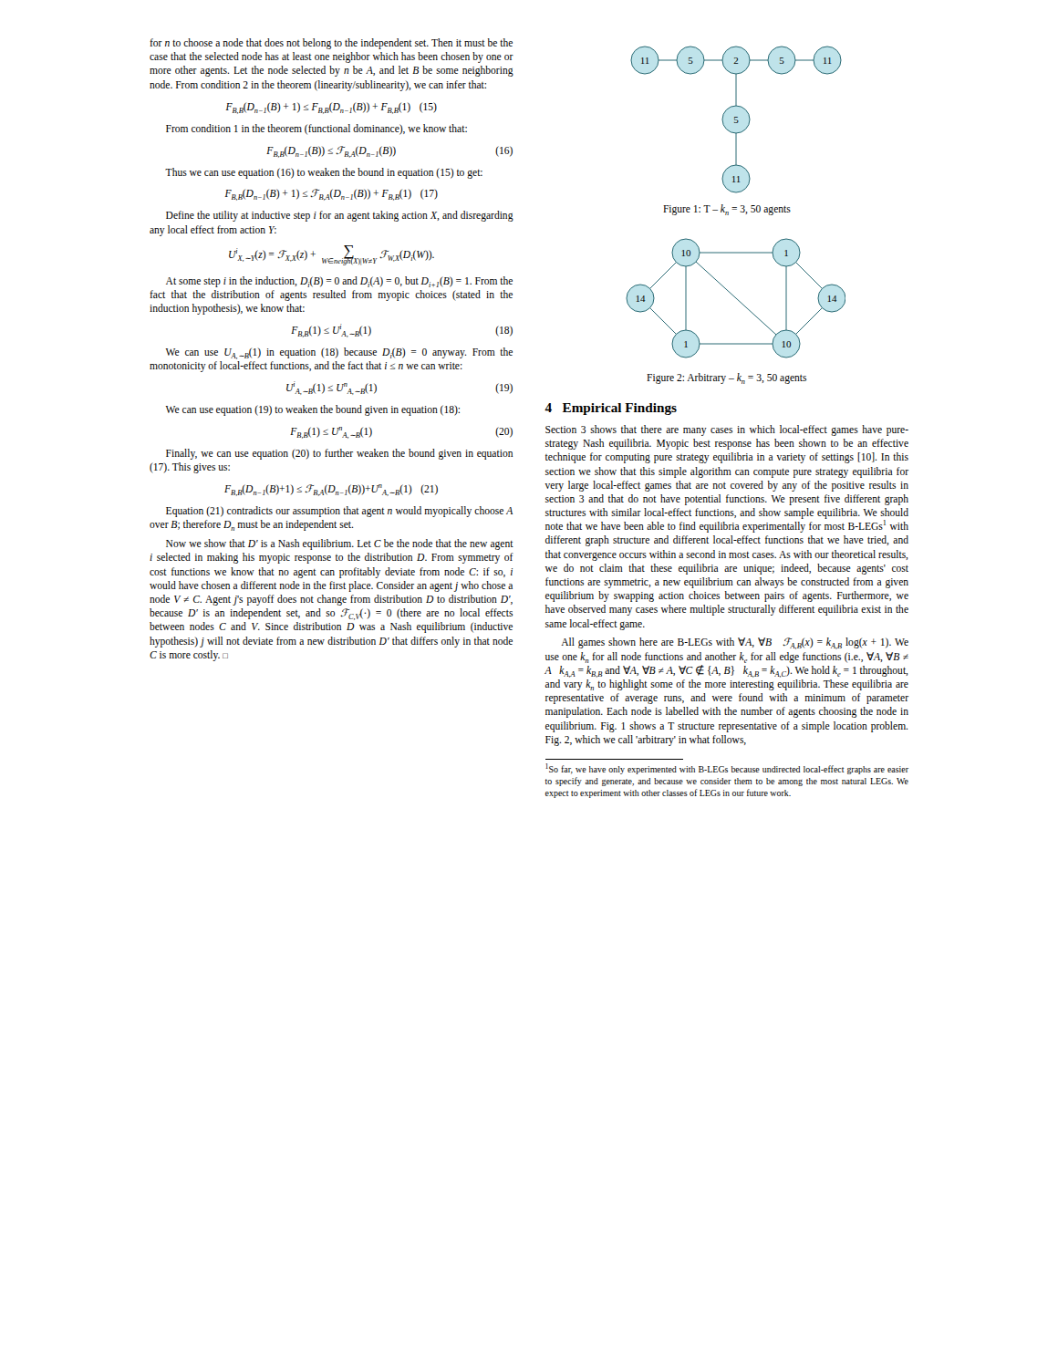for n to choose a node that does not belong to the independent set. Then it must be the case that the selected node has at least one neighbor which has been chosen by one or more other agents. Let the node selected by n be A, and let B be some neighboring node. From condition 2 in the theorem (linearity/sublinearity), we can infer that:
FB,B(Dn−1(B) + 1) ≤ FB,B(Dn−1(B)) + FB,B(1) (15)
From condition 1 in the theorem (functional dominance), we know that:
FB,B(Dn−1(B)) ≤ ℱB,A(Dn−1(B)) (16)
Thus we can use equation (16) to weaken the bound in equation (15) to get:
FB,B(Dn−1(B) + 1) ≤ ℱB,A(Dn−1(B)) + FB,B(1) (17)
Define the utility at inductive step i for an agent taking action X, and disregarding any local effect from action Y:
UiX,∼Y(z) = ℱX,X(z) + ∑ W∈neigh(X)|W≠Y ℱW,X(Di(W)).
At some step i in the induction, Di(B) = 0 and Di(A) = 0, but Di+1(B) = 1. From the fact that the distribution of agents resulted from myopic choices (stated in the induction hypothesis), we know that:
FB,B(1) ≤ UiA,∼B(1) (18)
We can use UA,∼B(1) in equation (18) because Di(B) = 0 anyway. From the monotonicity of local-effect functions, and the fact that i ≤ n we can write:
UiA,∼B(1) ≤ UnA,∼B(1) (19)
We can use equation (19) to weaken the bound given in equation (18):
FB,B(1) ≤ UnA,∼B(1) (20)
Finally, we can use equation (20) to further weaken the bound given in equation (17). This gives us:
FB,B(Dn−1(B)+1) ≤ ℱB,A(Dn−1(B))+UnA,∼B(1) (21)
Equation (21) contradicts our assumption that agent n would myopically choose A over B; therefore Dn must be an independent set.
Now we show that D′ is a Nash equilibrium. Let C be the node that the new agent i selected in making his myopic response to the distribution D. From symmetry of cost functions we know that no agent can profitably deviate from node C: if so, i would have chosen a different node in the first place. Consider an agent j who chose a node V ≠ C. Agent j's payoff does not change from distribution D to distribution D′, because D′ is an independent set, and so ℱC,V(·) = 0 (there are no local effects between nodes C and V. Since distribution D was a Nash equilibrium (inductive hypothesis) j will not deviate from a new distribution D′ that differs only in that node C is more costly. □
11 5 2 5 11 5 11
Figure 1: T – kn = 3, 50 agents
10 1 14 14 1 10
Figure 2: Arbitrary – kn = 3, 50 agents
4 Empirical Findings
Section 3 shows that there are many cases in which local-effect games have pure-strategy Nash equilibria. Myopic best response has been shown to be an effective technique for computing pure strategy equilibria in a variety of settings [10]. In this section we show that this simple algorithm can compute pure strategy equilibria for very large local-effect games that are not covered by any of the positive results in section 3 and that do not have potential functions. We present five different graph structures with similar local-effect functions, and show sample equilibria. We should note that we have been able to find equilibria experimentally for most B-LEGs1 with different graph structure and different local-effect functions that we have tried, and that convergence occurs within a second in most cases. As with our theoretical results, we do not claim that these equilibria are unique; indeed, because agents' cost functions are symmetric, a new equilibrium can always be constructed from a given equilibrium by swapping action choices between pairs of agents. Furthermore, we have observed many cases where multiple structurally different equilibria exist in the same local-effect game.
All games shown here are B-LEGs with ∀A, ∀B ℱA,B(x) = kA,B log(x + 1). We use one kn for all node functions and another ke for all edge functions (i.e., ∀A, ∀B ≠ A kA,A = kB,B and ∀A, ∀B ≠ A, ∀C ∉ {A, B} kA,B = kA,C). We hold ke = 1 throughout, and vary kn to highlight some of the more interesting equilibria. These equilibria are representative of average runs, and were found with a minimum of parameter manipulation. Each node is labelled with the number of agents choosing the node in equilibrium. Fig. 1 shows a T structure representative of a simple location problem. Fig. 2, which we call 'arbitrary' in what follows,
1So far, we have only experimented with B-LEGs because undirected local-effect graphs are easier to specify and generate, and because we consider them to be among the most natural LEGs. We expect to experiment with other classes of LEGs in our future work.